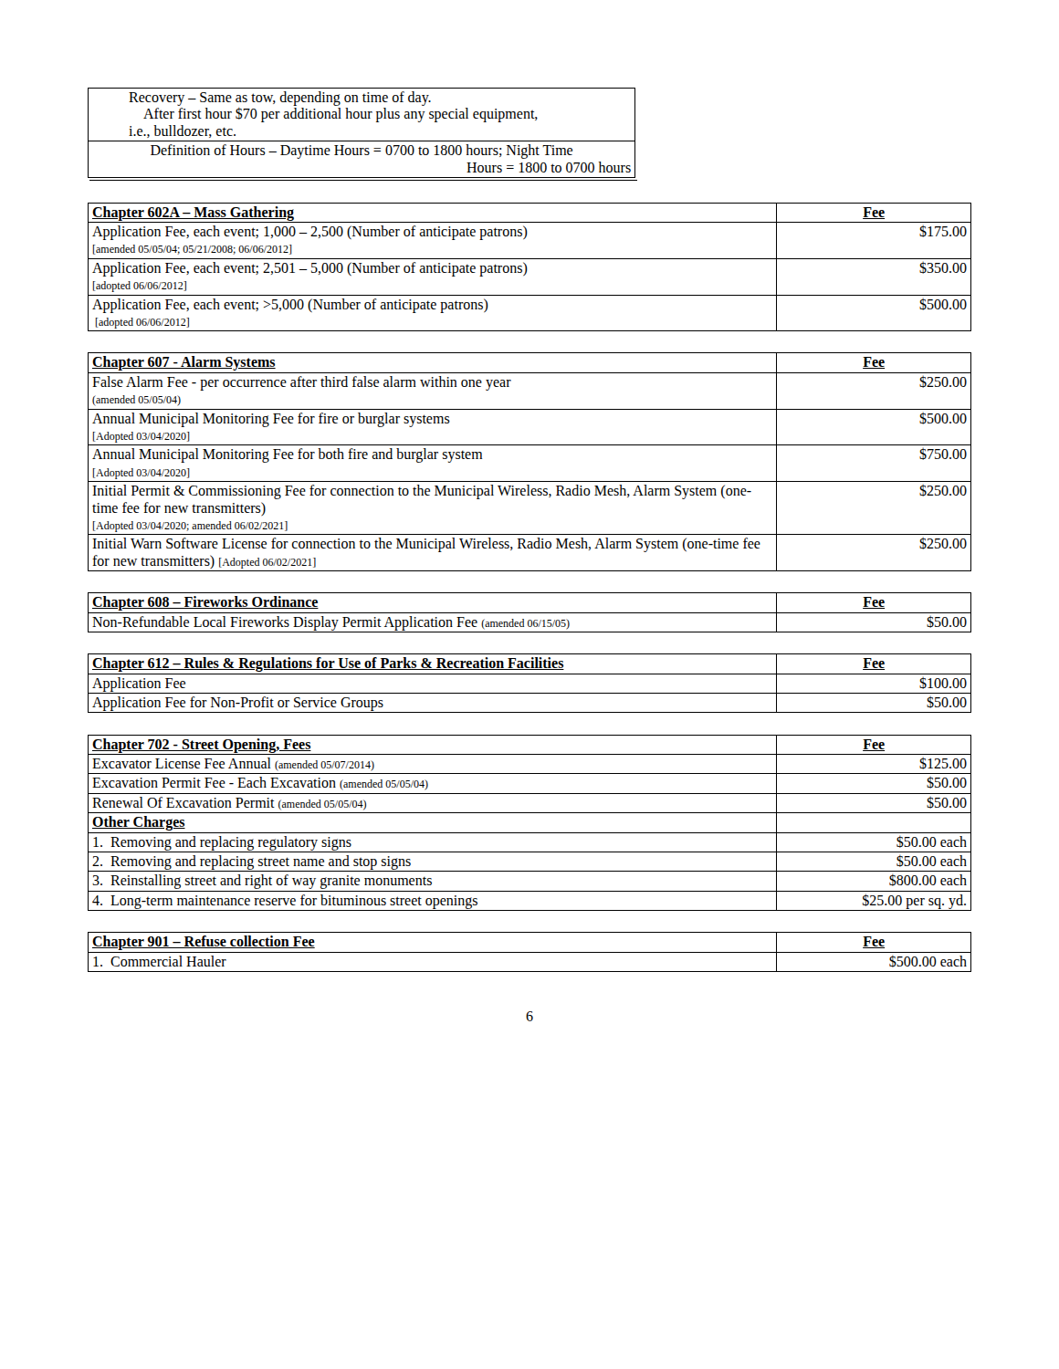| Recovery – Same as tow, depending on time of day. After first hour $70 per additional hour plus any special equipment, i.e., bulldozer, etc. |
| Definition of Hours – Daytime Hours = 0700 to 1800 hours; Night Time Hours = 1800 to 0700 hours |
| Chapter 602A – Mass Gathering | Fee |
| Application Fee, each event; 1,000 – 2,500 (Number of anticipate patrons) [amended 05/05/04; 05/21/2008; 06/06/2012] | $175.00 |
| Application Fee, each event; 2,501 – 5,000 (Number of anticipate patrons) [adopted 06/06/2012] | $350.00 |
| Application Fee, each event; >5,000 (Number of anticipate patrons) [adopted 06/06/2012] | $500.00 |
| Chapter 607 - Alarm Systems | Fee |
| False Alarm Fee - per occurrence after third false alarm within one year (amended 05/05/04) | $250.00 |
| Annual Municipal Monitoring Fee for fire or burglar systems [Adopted 03/04/2020] | $500.00 |
| Annual Municipal Monitoring Fee for both fire and burglar system [Adopted 03/04/2020] | $750.00 |
| Initial Permit & Commissioning Fee for connection to the Municipal Wireless, Radio Mesh, Alarm System (one-time fee for new transmitters) [Adopted 03/04/2020; amended 06/02/2021] | $250.00 |
| Initial Warn Software License for connection to the Municipal Wireless, Radio Mesh, Alarm System (one-time fee for new transmitters) [Adopted 06/02/2021] | $250.00 |
| Chapter 608 – Fireworks Ordinance | Fee |
| Non-Refundable Local Fireworks Display Permit Application Fee (amended 06/15/05) | $50.00 |
| Chapter 612 – Rules & Regulations for Use of Parks & Recreation Facilities | Fee |
| Application Fee | $100.00 |
| Application Fee for Non-Profit or Service Groups | $50.00 |
| Chapter 702 - Street Opening, Fees | Fee |
| Excavator License Fee Annual (amended 05/07/2014) | $125.00 |
| Excavation Permit Fee - Each Excavation (amended 05/05/04) | $50.00 |
| Renewal Of Excavation Permit (amended 05/05/04) | $50.00 |
| Other Charges | |
| 1. Removing and replacing regulatory signs | $50.00 each |
| 2. Removing and replacing street name and stop signs | $50.00 each |
| 3. Reinstalling street and right of way granite monuments | $800.00 each |
| 4. Long-term maintenance reserve for bituminous street openings | $25.00 per sq. yd. |
| Chapter 901 – Refuse collection Fee | Fee |
| 1. Commercial Hauler | $500.00 each |
6